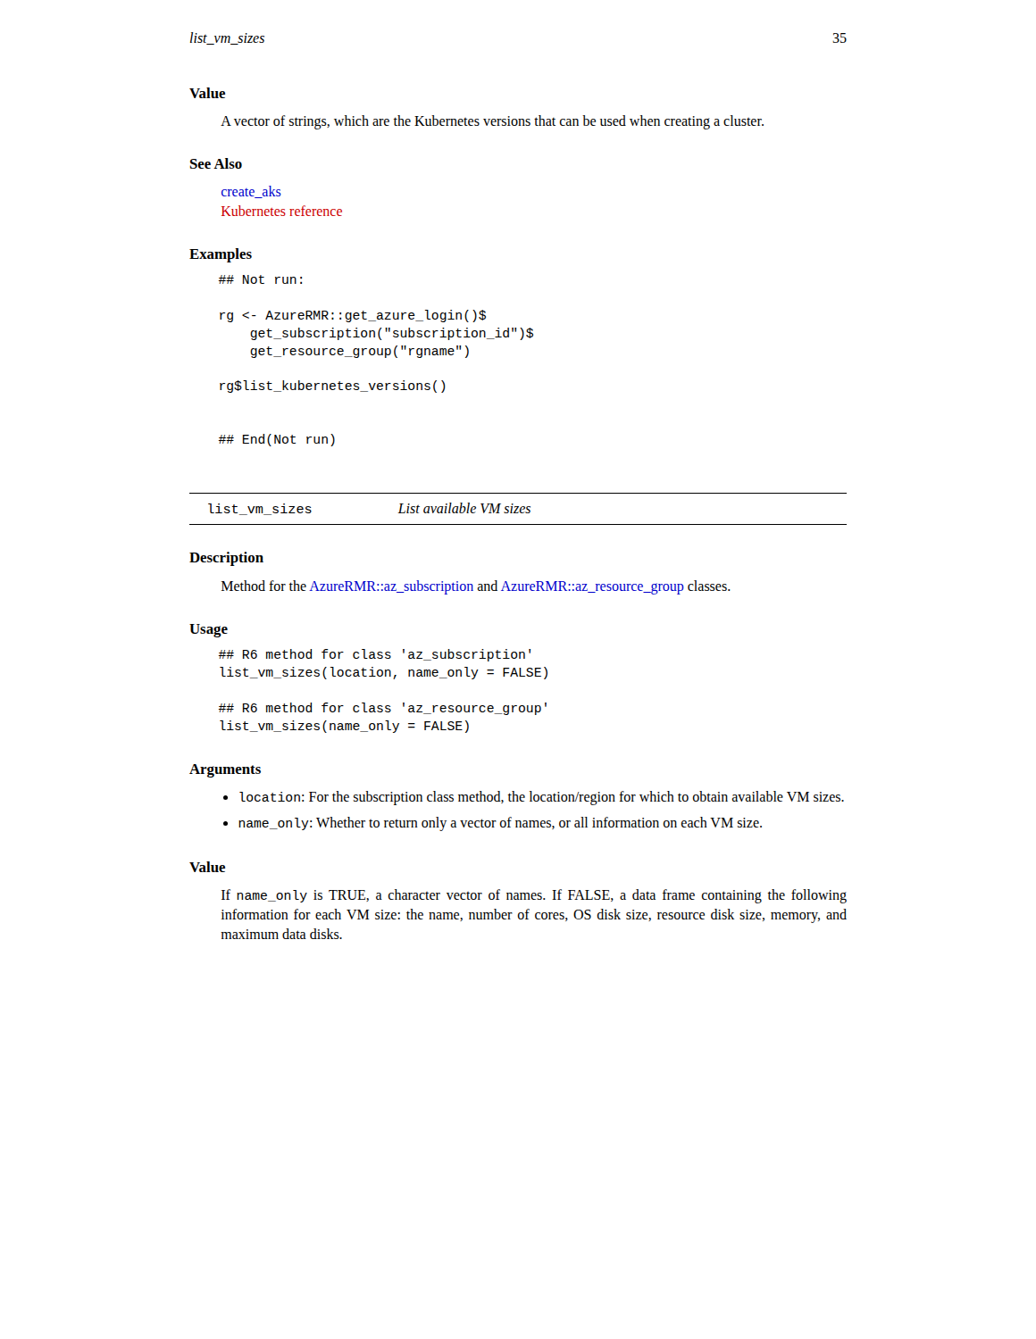list_vm_sizes 35
Value
A vector of strings, which are the Kubernetes versions that can be used when creating a cluster.
See Also
create_aks
Kubernetes reference
Examples
## Not run: 

rg <- AzureRMR::get_azure_login()$
    get_subscription("subscription_id")$
    get_resource_group("rgname")

rg$list_kubernetes_versions()


## End(Not run)
list_vm_sizes List available VM sizes
Description
Method for the AzureRMR::az_subscription and AzureRMR::az_resource_group classes.
Usage
## R6 method for class 'az_subscription'
list_vm_sizes(location, name_only = FALSE)

## R6 method for class 'az_resource_group'
list_vm_sizes(name_only = FALSE)
Arguments
location: For the subscription class method, the location/region for which to obtain available VM sizes.
name_only: Whether to return only a vector of names, or all information on each VM size.
Value
If name_only is TRUE, a character vector of names. If FALSE, a data frame containing the following information for each VM size: the name, number of cores, OS disk size, resource disk size, memory, and maximum data disks.